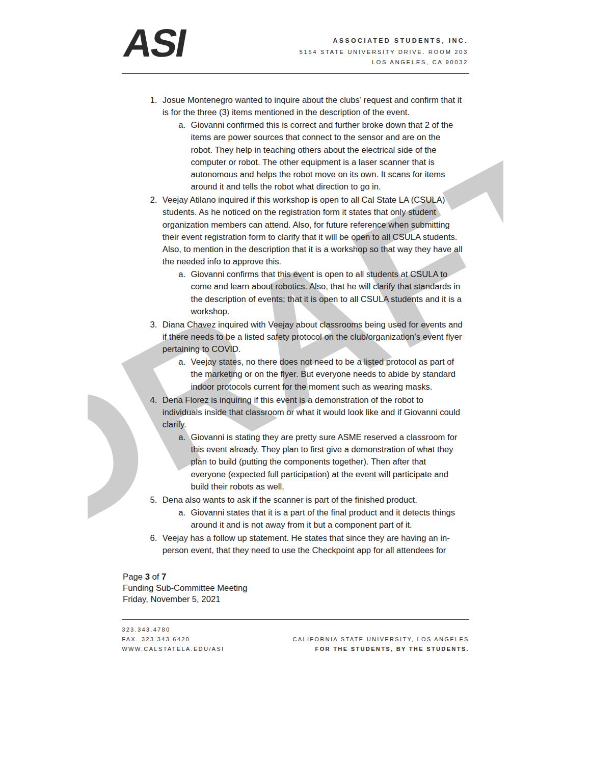DRAFT
ASI
ASSOCIATED STUDENTS, INC.
5154 STATE UNIVERSITY DRIVE. ROOM 203
LOS ANGELES, CA 90032
Josue Montenegro wanted to inquire about the clubs’ request and confirm that it is for the three (3) items mentioned in the description of the event.
Giovanni confirmed this is correct and further broke down that 2 of the items are power sources that connect to the sensor and are on the robot. They help in teaching others about the electrical side of the computer or robot. The other equipment is a laser scanner that is autonomous and helps the robot move on its own. It scans for items around it and tells the robot what direction to go in.
Veejay Atilano inquired if this workshop is open to all Cal State LA (CSULA) students. As he noticed on the registration form it states that only student organization members can attend. Also, for future reference when submitting their event registration form to clarify that it will be open to all CSULA students. Also, to mention in the description that it is a workshop so that way they have all the needed info to approve this.
Giovanni confirms that this event is open to all students at CSULA to come and learn about robotics. Also, that he will clarify that standards in the description of events; that it is open to all CSULA students and it is a workshop.
Diana Chavez inquired with Veejay about classrooms being used for events and if there needs to be a listed safety protocol on the club/organization’s event flyer pertaining to COVID.
Veejay states, no there does not need to be a listed protocol as part of the marketing or on the flyer. But everyone needs to abide by standard indoor protocols current for the moment such as wearing masks.
Dena Florez is inquiring if this event is a demonstration of the robot to individuals inside that classroom or what it would look like and if Giovanni could clarify.
Giovanni is stating they are pretty sure ASME reserved a classroom for this event already. They plan to first give a demonstration of what they plan to build (putting the components together). Then after that everyone (expected full participation) at the event will participate and build their robots as well.
Dena also wants to ask if the scanner is part of the finished product.
Giovanni states that it is a part of the final product and it detects things around it and is not away from it but a component part of it.
Veejay has a follow up statement. He states that since they are having an in-person event, that they need to use the Checkpoint app for all attendees for
Page 3 of 7
Funding Sub-Committee Meeting
Friday, November 5, 2021
323.343.4780
FAX. 323.343.6420
WWW.CALSTATELA.EDU/ASI
CALIFORNIA STATE UNIVERSITY, LOS ANGELES
FOR THE STUDENTS, BY THE STUDENTS.